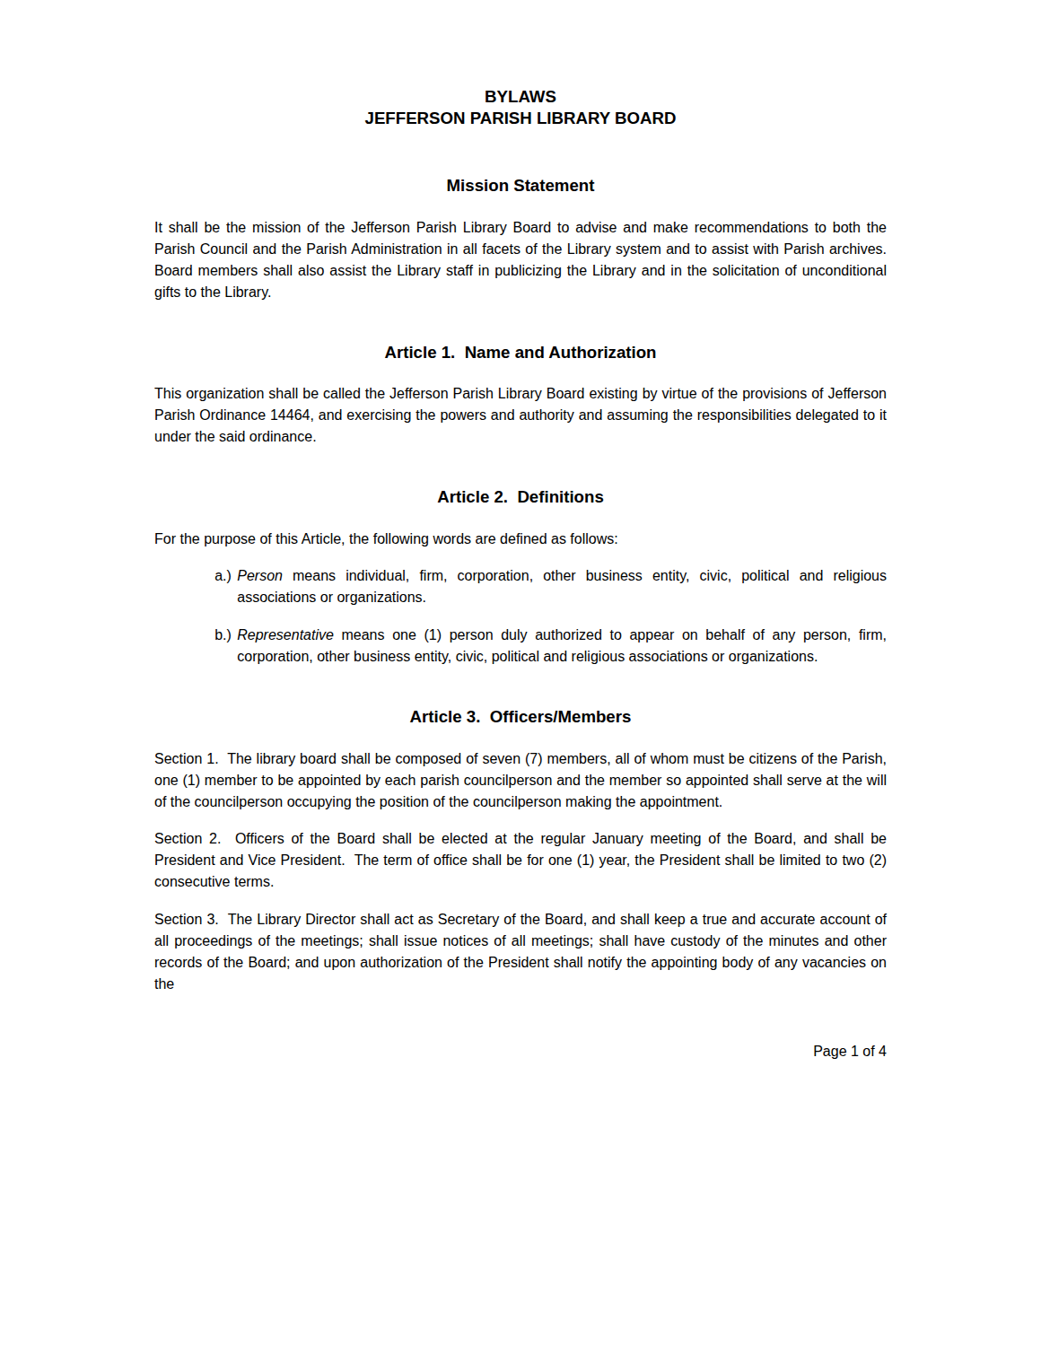BYLAWS
JEFFERSON PARISH LIBRARY BOARD
Mission Statement
It shall be the mission of the Jefferson Parish Library Board to advise and make recommendations to both the Parish Council and the Parish Administration in all facets of the Library system and to assist with Parish archives. Board members shall also assist the Library staff in publicizing the Library and in the solicitation of unconditional gifts to the Library.
Article 1. Name and Authorization
This organization shall be called the Jefferson Parish Library Board existing by virtue of the provisions of Jefferson Parish Ordinance 14464, and exercising the powers and authority and assuming the responsibilities delegated to it under the said ordinance.
Article 2. Definitions
For the purpose of this Article, the following words are defined as follows:
a.) Person means individual, firm, corporation, other business entity, civic, political and religious associations or organizations.
b.) Representative means one (1) person duly authorized to appear on behalf of any person, firm, corporation, other business entity, civic, political and religious associations or organizations.
Article 3. Officers/Members
Section 1. The library board shall be composed of seven (7) members, all of whom must be citizens of the Parish, one (1) member to be appointed by each parish councilperson and the member so appointed shall serve at the will of the councilperson occupying the position of the councilperson making the appointment.
Section 2. Officers of the Board shall be elected at the regular January meeting of the Board, and shall be President and Vice President. The term of office shall be for one (1) year, the President shall be limited to two (2) consecutive terms.
Section 3. The Library Director shall act as Secretary of the Board, and shall keep a true and accurate account of all proceedings of the meetings; shall issue notices of all meetings; shall have custody of the minutes and other records of the Board; and upon authorization of the President shall notify the appointing body of any vacancies on the
Page 1 of 4